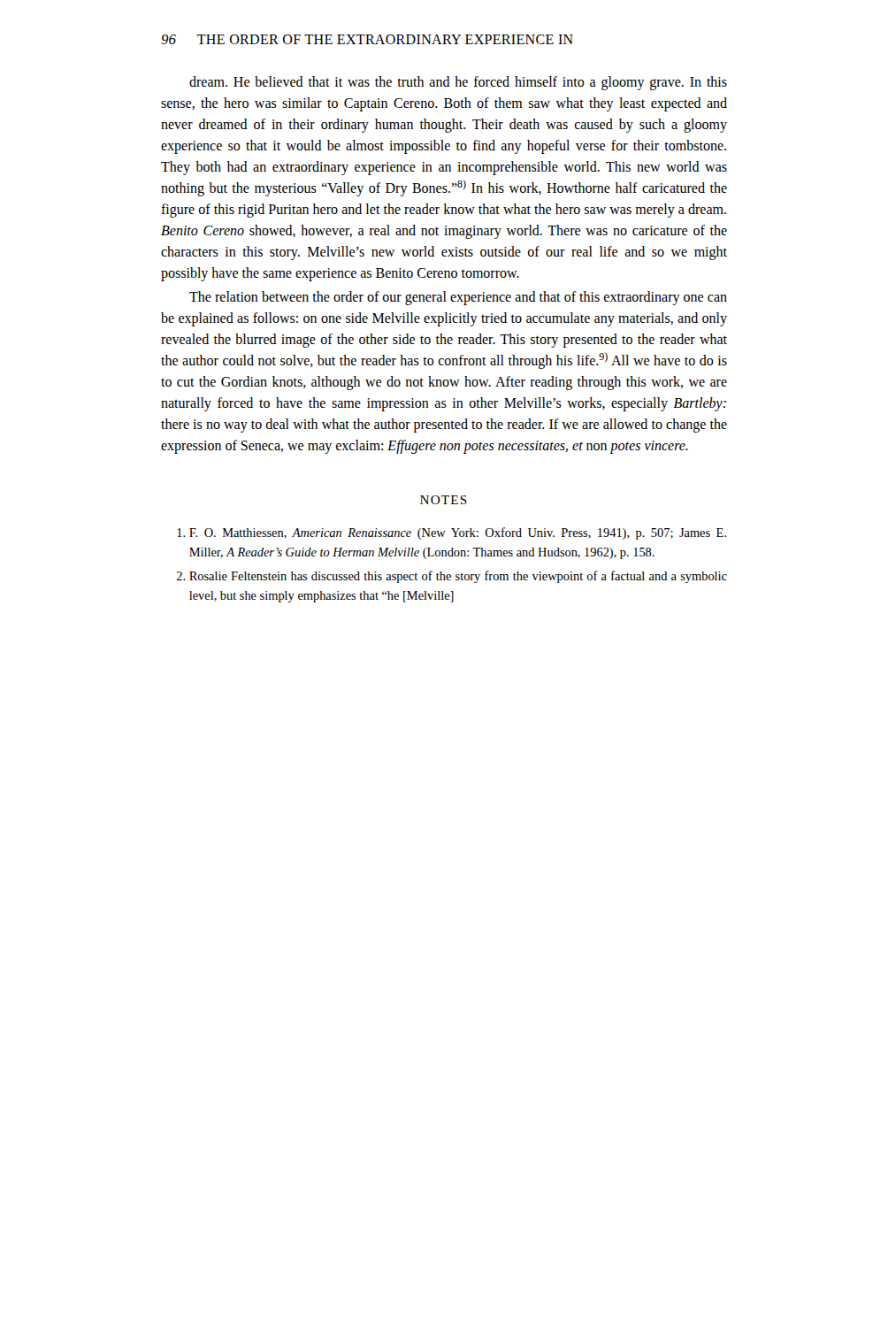96
The Order of the Extraordinary Experience In
dream. He believed that it was the truth and he forced himself into a gloomy grave. In this sense, the hero was similar to Captain Cereno. Both of them saw what they least expected and never dreamed of in their ordinary human thought. Their death was caused by such a gloomy experience so that it would be almost impossible to find any hopeful verse for their tombstone. They both had an extraordinary experience in an incomprehensible world. This new world was nothing but the mysterious “Valley of Dry Bones.”8) In his work, Howthorne half caricatured the figure of this rigid Puritan hero and let the reader know that what the hero saw was merely a dream. Benito Cereno showed, however, a real and not imaginary world. There was no caricature of the characters in this story. Melville’s new world exists outside of our real life and so we might possibly have the same experience as Benito Cereno tomorrow.
The relation between the order of our general experience and that of this extraordinary one can be explained as follows: on one side Melville explicitly tried to accumulate any materials, and only revealed the blurred image of the other side to the reader. This story presented to the reader what the author could not solve, but the reader has to confront all through his life.9) All we have to do is to cut the Gordian knots, although we do not know how. After reading through this work, we are naturally forced to have the same impression as in other Melville’s works, especially Bartleby: there is no way to deal with what the author presented to the reader. If we are allowed to change the expression of Seneca, we may exclaim: Effugere non potes necessitates, et non potes vincere.
Notes
F. O. Matthiessen, American Renaissance (New York: Oxford Univ. Press, 1941), p. 507; James E. Miller, A Reader’s Guide to Herman Melville (London: Thames and Hudson, 1962), p. 158.
Rosalie Feltenstein has discussed this aspect of the story from the viewpoint of a factual and a symbolic level, but she simply emphasizes that “he [Melville]